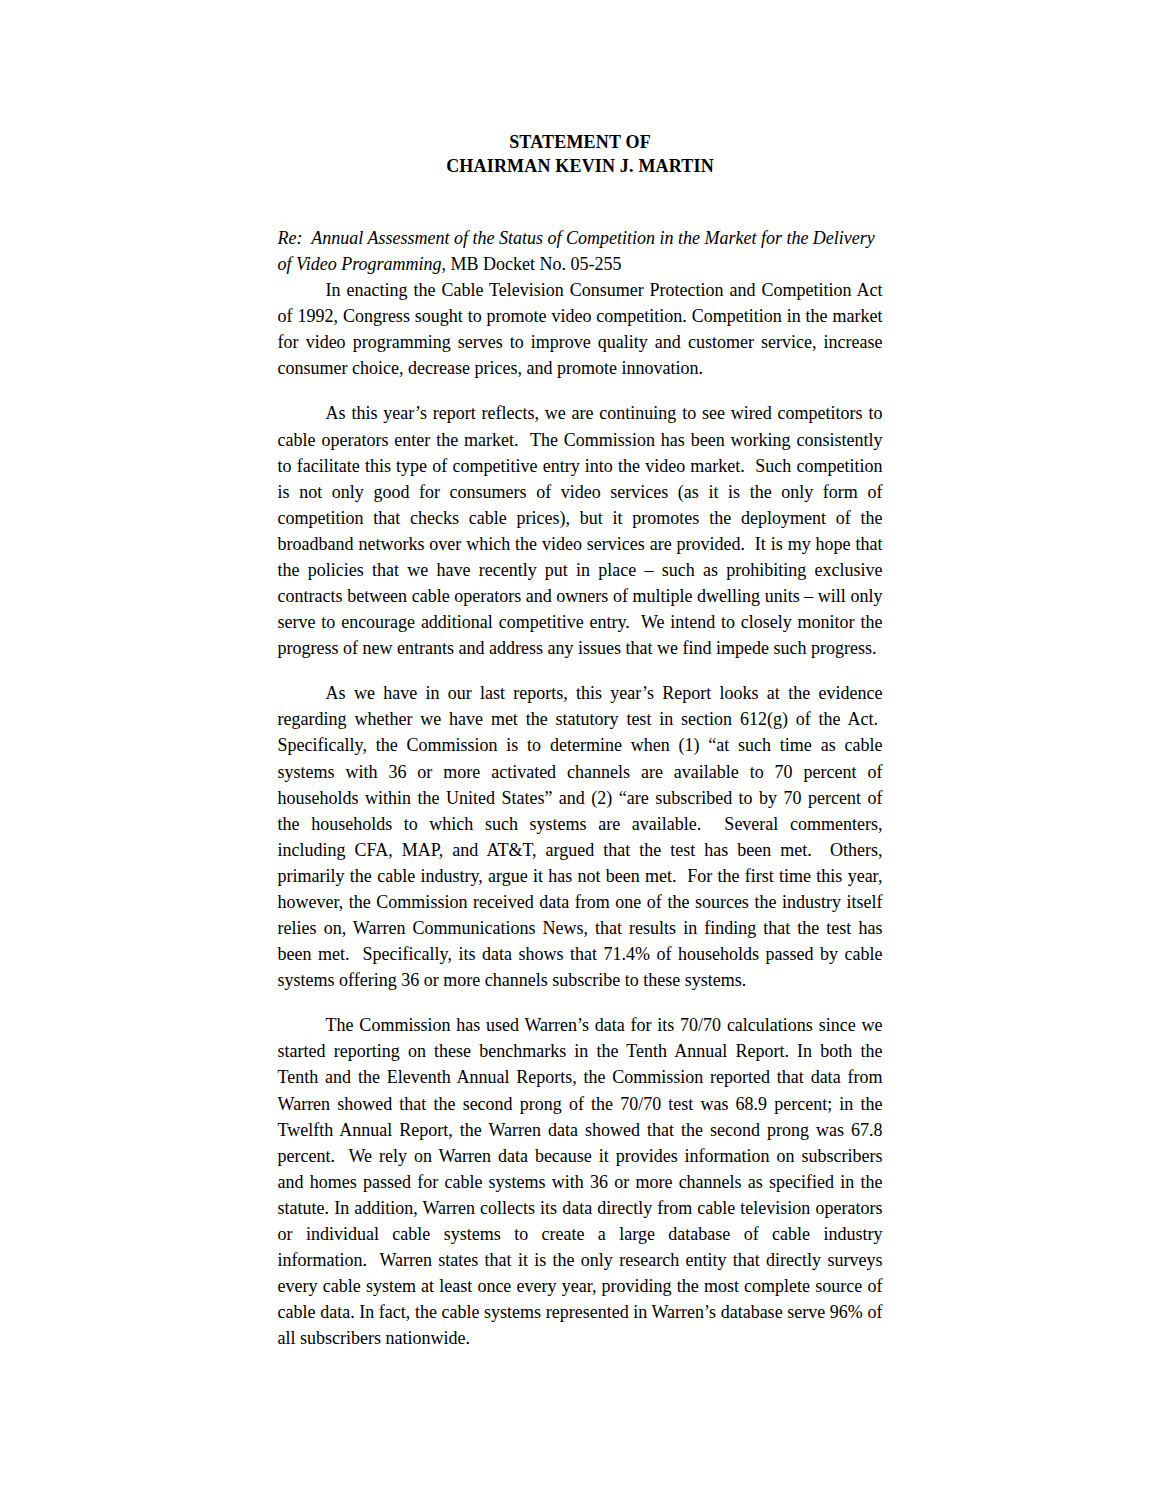STATEMENT OF
CHAIRMAN KEVIN J. MARTIN
Re: Annual Assessment of the Status of Competition in the Market for the Delivery of Video Programming, MB Docket No. 05-255
In enacting the Cable Television Consumer Protection and Competition Act of 1992, Congress sought to promote video competition. Competition in the market for video programming serves to improve quality and customer service, increase consumer choice, decrease prices, and promote innovation.
As this year’s report reflects, we are continuing to see wired competitors to cable operators enter the market. The Commission has been working consistently to facilitate this type of competitive entry into the video market. Such competition is not only good for consumers of video services (as it is the only form of competition that checks cable prices), but it promotes the deployment of the broadband networks over which the video services are provided. It is my hope that the policies that we have recently put in place – such as prohibiting exclusive contracts between cable operators and owners of multiple dwelling units – will only serve to encourage additional competitive entry. We intend to closely monitor the progress of new entrants and address any issues that we find impede such progress.
As we have in our last reports, this year’s Report looks at the evidence regarding whether we have met the statutory test in section 612(g) of the Act. Specifically, the Commission is to determine when (1) “at such time as cable systems with 36 or more activated channels are available to 70 percent of households within the United States” and (2) “are subscribed to by 70 percent of the households to which such systems are available. Several commenters, including CFA, MAP, and AT&T, argued that the test has been met. Others, primarily the cable industry, argue it has not been met. For the first time this year, however, the Commission received data from one of the sources the industry itself relies on, Warren Communications News, that results in finding that the test has been met. Specifically, its data shows that 71.4% of households passed by cable systems offering 36 or more channels subscribe to these systems.
The Commission has used Warren’s data for its 70/70 calculations since we started reporting on these benchmarks in the Tenth Annual Report. In both the Tenth and the Eleventh Annual Reports, the Commission reported that data from Warren showed that the second prong of the 70/70 test was 68.9 percent; in the Twelfth Annual Report, the Warren data showed that the second prong was 67.8 percent. We rely on Warren data because it provides information on subscribers and homes passed for cable systems with 36 or more channels as specified in the statute. In addition, Warren collects its data directly from cable television operators or individual cable systems to create a large database of cable industry information. Warren states that it is the only research entity that directly surveys every cable system at least once every year, providing the most complete source of cable data. In fact, the cable systems represented in Warren’s database serve 96% of all subscribers nationwide.